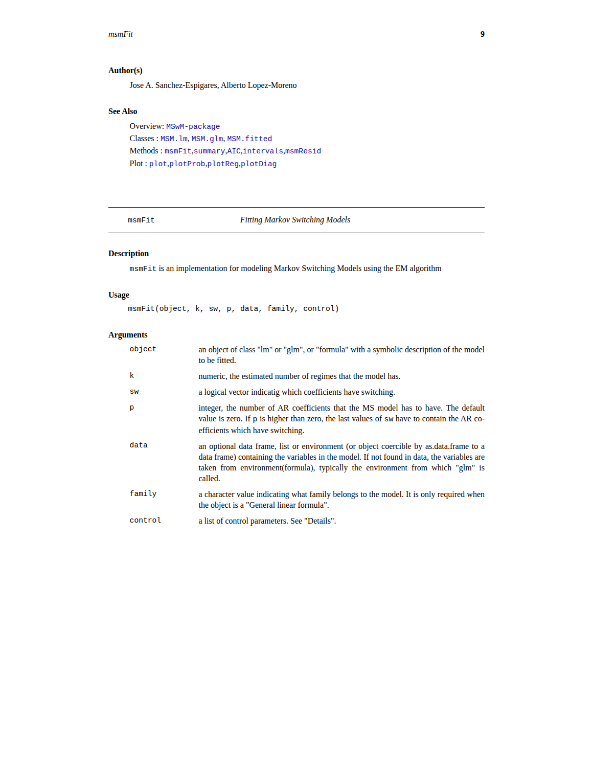msmFit 9
Author(s)
Jose A. Sanchez-Espigares, Alberto Lopez-Moreno
See Also
Overview: MSwM-package
Classes : MSM.lm, MSM.glm, MSM.fitted
Methods : msmFit,summary,AIC,intervals,msmResid
Plot : plot,plotProb,plotReg,plotDiag
msmFit Fitting Markov Switching Models
Description
msmFit is an implementation for modeling Markov Switching Models using the EM algorithm
Usage
msmFit(object, k, sw, p, data, family, control)
Arguments
object
an object of class "lm" or "glm", or "formula" with a symbolic description of the model to be fitted.
k
numeric, the estimated number of regimes that the model has.
sw
a logical vector indicatig which coefficients have switching.
p
integer, the number of AR coefficients that the MS model has to have. The default value is zero. If p is higher than zero, the last values of sw have to contain the AR coefficients which have switching.
data
an optional data frame, list or environment (or object coercible by as.data.frame to a data frame) containing the variables in the model. If not found in data, the variables are taken from environment(formula), typically the environment from which "glm" is called.
family
a character value indicating what family belongs to the model. It is only required when the object is a "General linear formula".
control
a list of control parameters. See "Details".